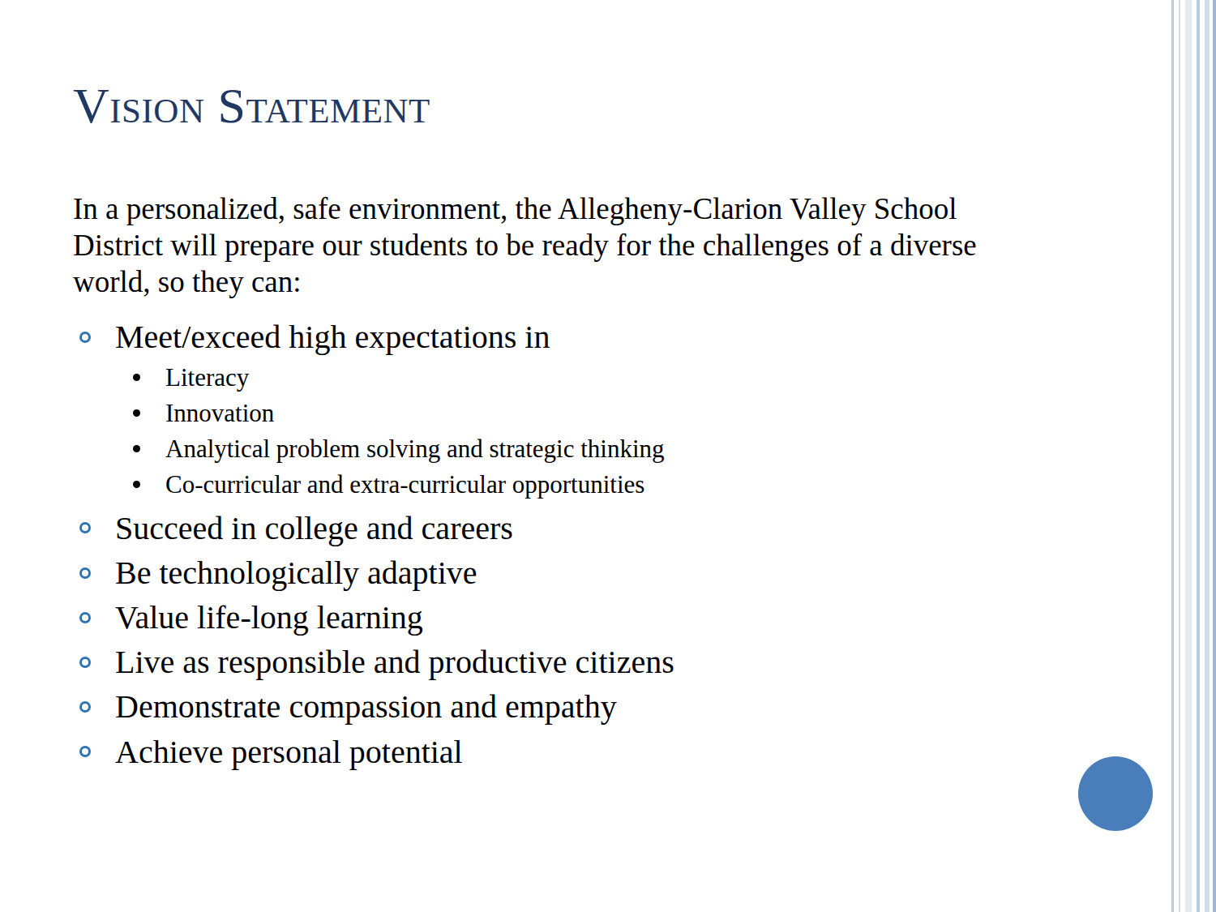Vision Statement
In a personalized, safe environment, the Allegheny-Clarion Valley School District will prepare our students to be ready for the challenges of a diverse world, so they can:
Meet/exceed high expectations in
Literacy
Innovation
Analytical problem solving and strategic thinking
Co-curricular and extra-curricular opportunities
Succeed in college and careers
Be technologically adaptive
Value life-long learning
Live as responsible and productive citizens
Demonstrate compassion and empathy
Achieve personal potential